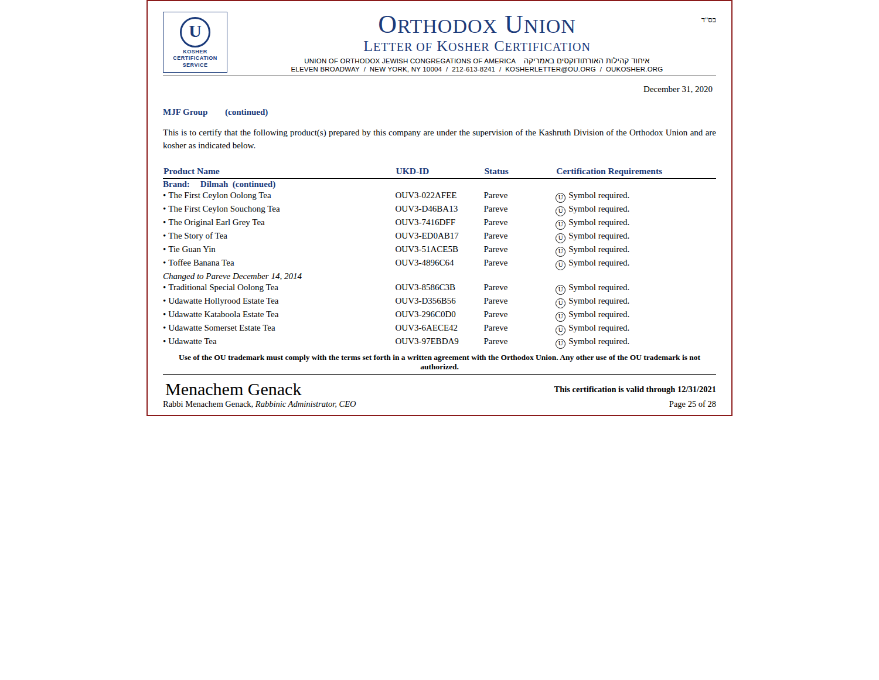U
KOSHER
CERTIFICATION
SERVICE
בס"ד
ORTHODOX UNION
LETTER OF KOSHER CERTIFICATION
UNION OF ORTHODOX JEWISH CONGREGATIONS OF AMERICA איחוד קהילות האורתודוקסים באמריקה
ELEVEN BROADWAY / NEW YORK, NY 10004 / 212-613-8241 / KOSHERLETTER@OU.ORG / OUKOSHER.ORG
December 31, 2020
MJF Group (continued)
This is to certify that the following product(s) prepared by this company are under the supervision of the Kashruth Division of the Orthodox Union and are kosher as indicated below.
| Product Name | UKD-ID | Status | Certification Requirements |
| --- | --- | --- | --- |
| Brand: Dilmah (continued) |
| • The First Ceylon Oolong Tea | OUV3-022AFEE | Pareve | U Symbol required. |
| • The First Ceylon Souchong Tea | OUV3-D46BA13 | Pareve | U Symbol required. |
| • The Original Earl Grey Tea | OUV3-7416DFF | Pareve | U Symbol required. |
| • The Story of Tea | OUV3-ED0AB17 | Pareve | U Symbol required. |
| • Tie Guan Yin | OUV3-51ACE5B | Pareve | U Symbol required. |
| • Toffee Banana Tea | OUV3-4896C64 | Pareve | U Symbol required. |
| Changed to Pareve December 14, 2014 |
| • Traditional Special Oolong Tea | OUV3-8586C3B | Pareve | U Symbol required. |
| • Udawatte Hollyrood Estate Tea | OUV3-D356B56 | Pareve | U Symbol required. |
| • Udawatte Kataboola Estate Tea | OUV3-296C0D0 | Pareve | U Symbol required. |
| • Udawatte Somerset Estate Tea | OUV3-6AECE42 | Pareve | U Symbol required. |
| • Udawatte Tea | OUV3-97EBDA9 | Pareve | U Symbol required. |
Use of the OU trademark must comply with the terms set forth in a written agreement with the Orthodox Union. Any other use of the OU trademark is not authorized.
Menachem Genack
Rabbi Menachem Genack, Rabbinic Administrator, CEO
This certification is valid through 12/31/2021
Page 25 of 28